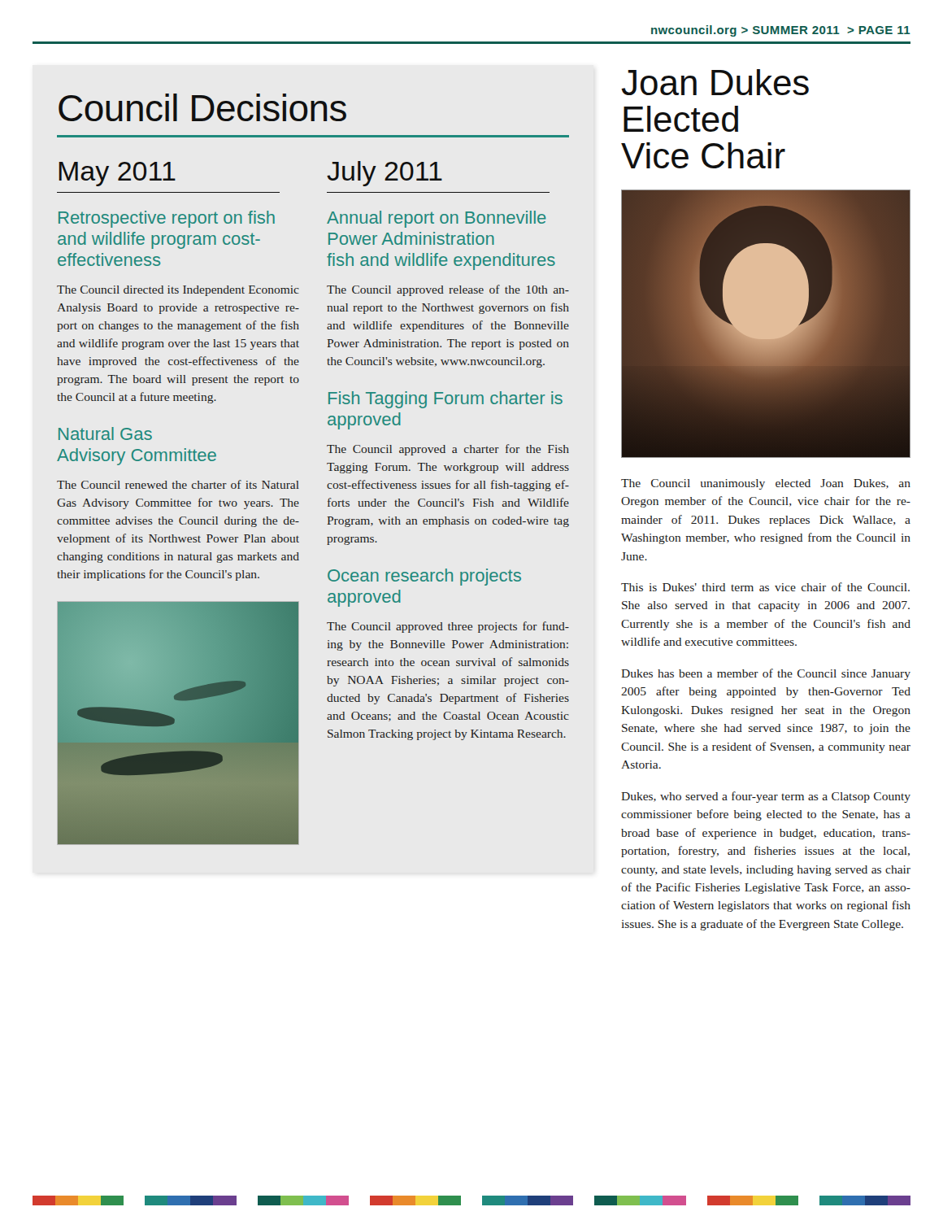nwcouncil.org > SUMMER 2011 > PAGE 11
Council Decisions
May 2011
Retrospective report on fish and wildlife program cost-effectiveness
The Council directed its Independent Economic Analysis Board to provide a retrospective report on changes to the management of the fish and wildlife program over the last 15 years that have improved the cost-effectiveness of the program. The board will present the report to the Council at a future meeting.
Natural Gas
Advisory Committee
The Council renewed the charter of its Natural Gas Advisory Committee for two years. The committee advises the Council during the development of its Northwest Power Plan about changing conditions in natural gas markets and their implications for the Council's plan.
July 2011
Annual report on Bonneville Power Administration
fish and wildlife expenditures
The Council approved release of the 10th annual report to the Northwest governors on fish and wildlife expenditures of the Bonneville Power Administration. The report is posted on the Council's website, www.nwcouncil.org.
Fish Tagging Forum charter is approved
The Council approved a charter for the Fish Tagging Forum. The workgroup will address cost-effectiveness issues for all fish-tagging efforts under the Council's Fish and Wildlife Program, with an emphasis on coded-wire tag programs.
Ocean research projects approved
The Council approved three projects for funding by the Bonneville Power Administration: research into the ocean survival of salmonids by NOAA Fisheries; a similar project conducted by Canada's Department of Fisheries and Oceans; and the Coastal Ocean Acoustic Salmon Tracking project by Kintama Research.
Joan Dukes
Elected
Vice Chair
The Council unanimously elected Joan Dukes, an Oregon member of the Council, vice chair for the remainder of 2011. Dukes replaces Dick Wallace, a Washington member, who resigned from the Council in June.
This is Dukes' third term as vice chair of the Council. She also served in that capacity in 2006 and 2007. Currently she is a member of the Council's fish and wildlife and executive committees.
Dukes has been a member of the Council since January 2005 after being appointed by then-Governor Ted Kulongoski. Dukes resigned her seat in the Oregon Senate, where she had served since 1987, to join the Council. She is a resident of Svensen, a community near Astoria.
Dukes, who served a four-year term as a Clatsop County commissioner before being elected to the Senate, has a broad base of experience in budget, education, transportation, forestry, and fisheries issues at the local, county, and state levels, including having served as chair of the Pacific Fisheries Legislative Task Force, an association of Western legislators that works on regional fish issues. She is a graduate of the Evergreen State College.